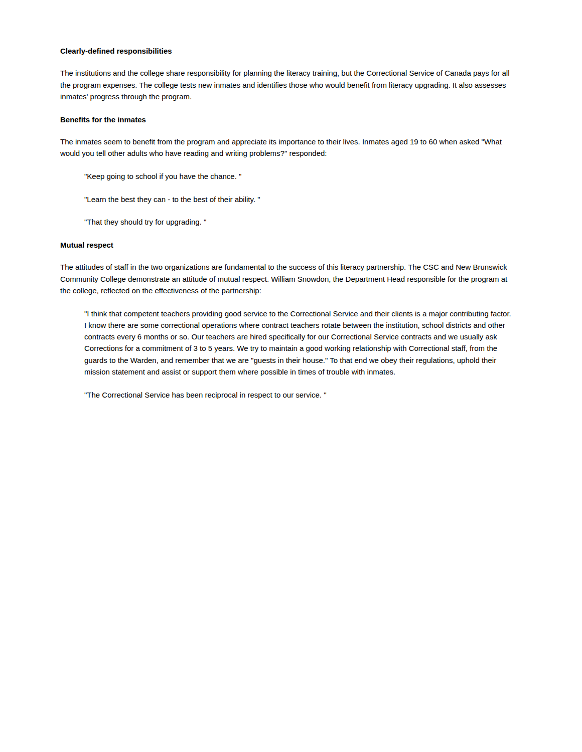Clearly-defined responsibilities
The institutions and the college share responsibility for planning the literacy training, but the Correctional Service of Canada pays for all the program expenses. The college tests new inmates and identifies those who would benefit from literacy upgrading. It also assesses inmates' progress through the program.
Benefits for the inmates
The inmates seem to benefit from the program and appreciate its importance to their lives. Inmates aged 19 to 60 when asked "What would you tell other adults who have reading and writing problems?" responded:
"Keep going to school if you have the chance. "
"Learn the best they can - to the best of their ability. "
"That they should try for upgrading. "
Mutual respect
The attitudes of staff in the two organizations are fundamental to the success of this literacy partnership. The CSC and New Brunswick Community College demonstrate an attitude of mutual respect. William Snowdon, the Department Head responsible for the program at the college, reflected on the effectiveness of the partnership:
"I think that competent teachers providing good service to the Correctional Service and their clients is a major contributing factor. I know there are some correctional operations where contract teachers rotate between the institution, school districts and other contracts every 6 months or so. Our teachers are hired specifically for our Correctional Service contracts and we usually ask Corrections for a commitment of 3 to 5 years. We try to maintain a good working relationship with Correctional staff, from the guards to the Warden, and remember that we are "guests in their house." To that end we obey their regulations, uphold their mission statement and assist or support them where possible in times of trouble with inmates.
"The Correctional Service has been reciprocal in respect to our service. "